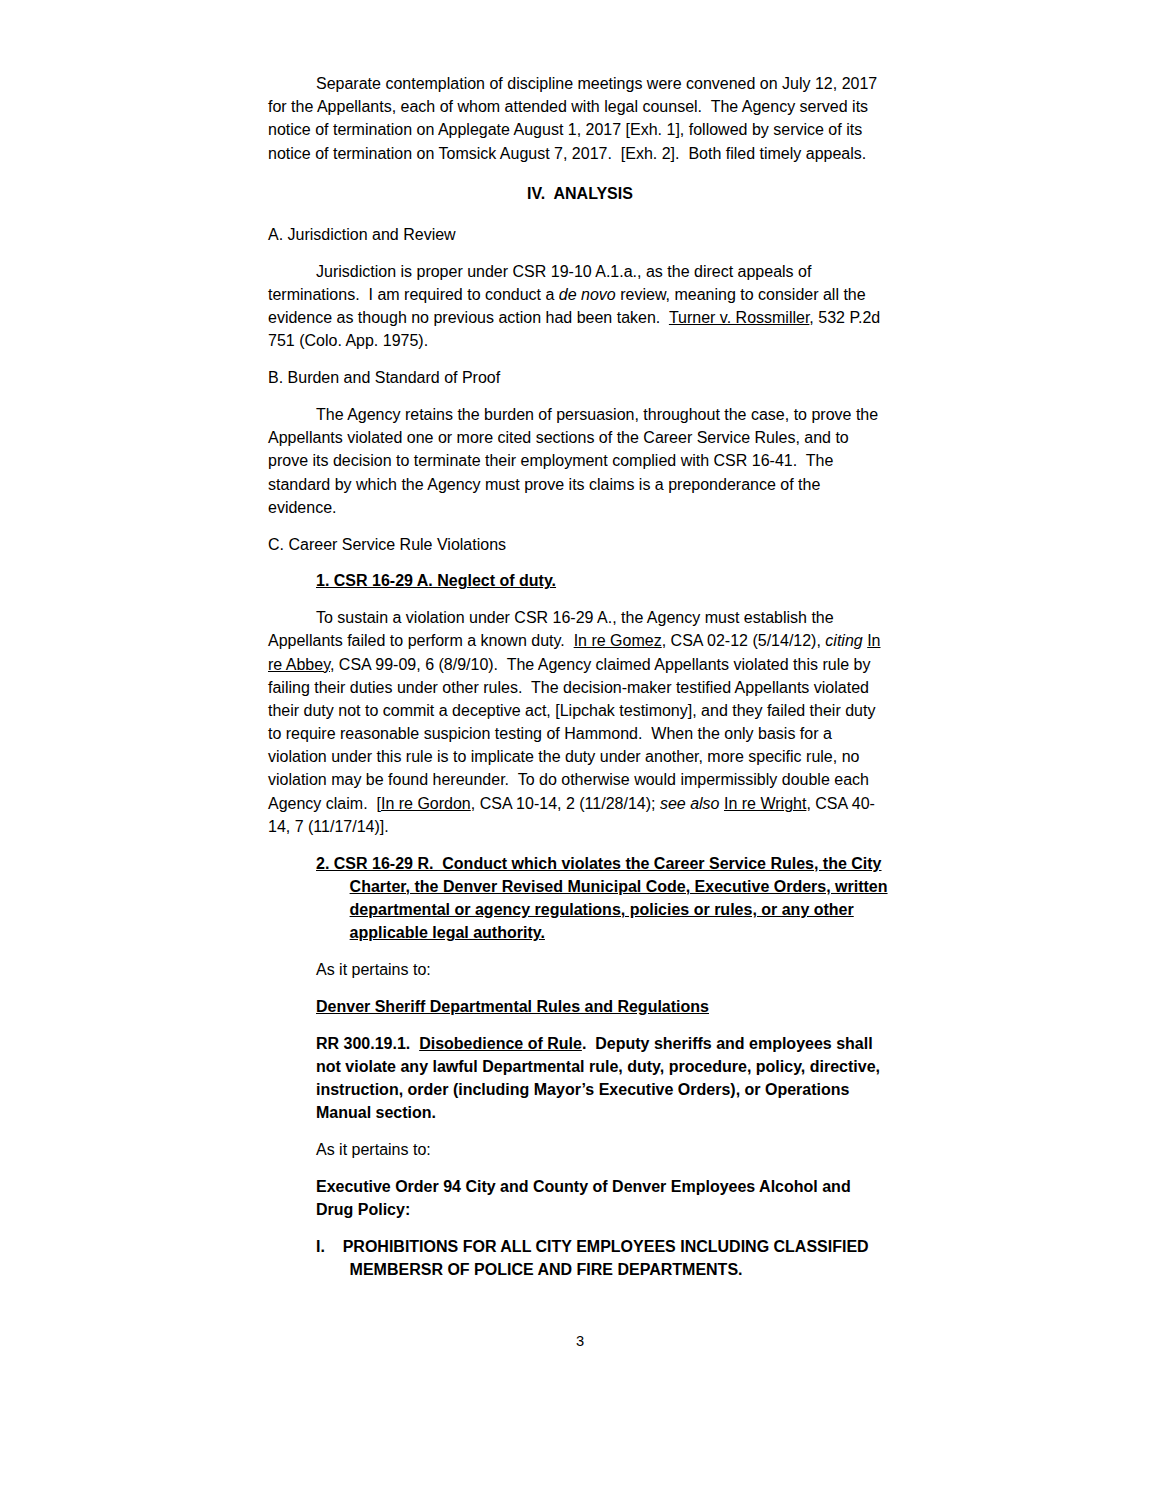Separate contemplation of discipline meetings were convened on July 12, 2017 for the Appellants, each of whom attended with legal counsel. The Agency served its notice of termination on Applegate August 1, 2017 [Exh. 1], followed by service of its notice of termination on Tomsick August 7, 2017. [Exh. 2]. Both filed timely appeals.
IV. ANALYSIS
A. Jurisdiction and Review
Jurisdiction is proper under CSR 19‑10 A.1.a., as the direct appeals of terminations. I am required to conduct a de novo review, meaning to consider all the evidence as though no previous action had been taken. Turner v. Rossmiller, 532 P.2d 751 (Colo. App. 1975).
B. Burden and Standard of Proof
The Agency retains the burden of persuasion, throughout the case, to prove the Appellants violated one or more cited sections of the Career Service Rules, and to prove its decision to terminate their employment complied with CSR 16-41. The standard by which the Agency must prove its claims is a preponderance of the evidence.
C. Career Service Rule Violations
1. CSR 16-29 A. Neglect of duty.
To sustain a violation under CSR 16-29 A., the Agency must establish the Appellants failed to perform a known duty. In re Gomez, CSA 02-12 (5/14/12), citing In re Abbey, CSA 99-09, 6 (8/9/10). The Agency claimed Appellants violated this rule by failing their duties under other rules. The decision-maker testified Appellants violated their duty not to commit a deceptive act, [Lipchak testimony], and they failed their duty to require reasonable suspicion testing of Hammond. When the only basis for a violation under this rule is to implicate the duty under another, more specific rule, no violation may be found hereunder. To do otherwise would impermissibly double each Agency claim. [In re Gordon, CSA 10-14, 2 (11/28/14); see also In re Wright, CSA 40-14, 7 (11/17/14)].
2. CSR 16-29 R. Conduct which violates the Career Service Rules, the City Charter, the Denver Revised Municipal Code, Executive Orders, written departmental or agency regulations, policies or rules, or any other applicable legal authority.
As it pertains to:
Denver Sheriff Departmental Rules and Regulations
RR 300.19.1. Disobedience of Rule. Deputy sheriffs and employees shall not violate any lawful Departmental rule, duty, procedure, policy, directive, instruction, order (including Mayor’s Executive Orders), or Operations Manual section.
As it pertains to:
Executive Order 94 City and County of Denver Employees Alcohol and Drug Policy:
I. PROHIBITIONS FOR ALL CITY EMPLOYEES INCLUDING CLASSIFIED MEMBERSR OF POLICE AND FIRE DEPARTMENTS.
3